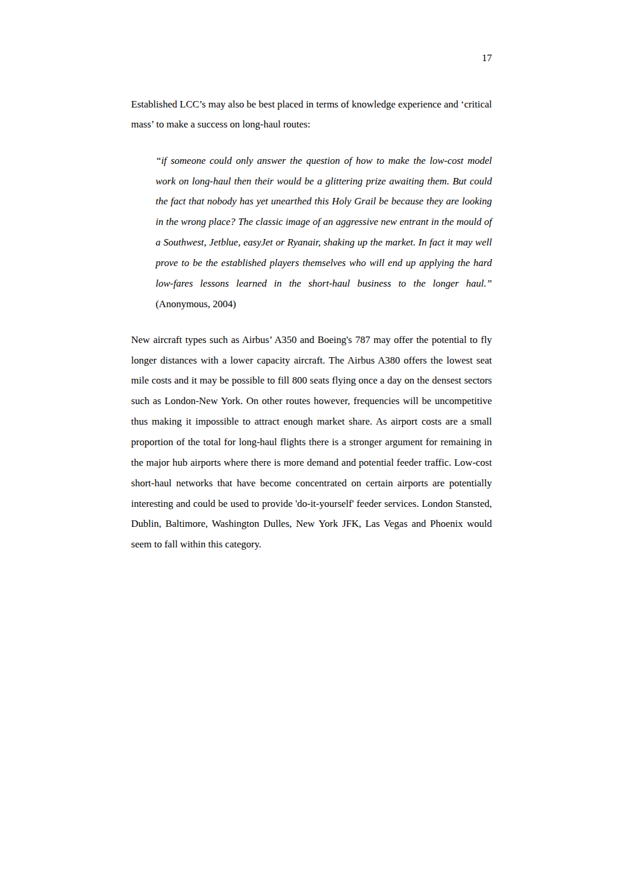17
Established LCC’s may also be best placed in terms of knowledge experience and ‘critical mass’ to make a success on long-haul routes:
“if someone could only answer the question of how to make the low-cost model work on long-haul then their would be a glittering prize awaiting them. But could the fact that nobody has yet unearthed this Holy Grail be because they are looking in the wrong place? The classic image of an aggressive new entrant in the mould of a Southwest, Jetblue, easyJet or Ryanair, shaking up the market. In fact it may well prove to be the established players themselves who will end up applying the hard low-fares lessons learned in the short-haul business to the longer haul.” (Anonymous, 2004)
New aircraft types such as Airbus’ A350 and Boeing's 787 may offer the potential to fly longer distances with a lower capacity aircraft. The Airbus A380 offers the lowest seat mile costs and it may be possible to fill 800 seats flying once a day on the densest sectors such as London-New York. On other routes however, frequencies will be uncompetitive thus making it impossible to attract enough market share. As airport costs are a small proportion of the total for long-haul flights there is a stronger argument for remaining in the major hub airports where there is more demand and potential feeder traffic. Low-cost short-haul networks that have become concentrated on certain airports are potentially interesting and could be used to provide 'do-it-yourself' feeder services. London Stansted, Dublin, Baltimore, Washington Dulles, New York JFK, Las Vegas and Phoenix would seem to fall within this category.